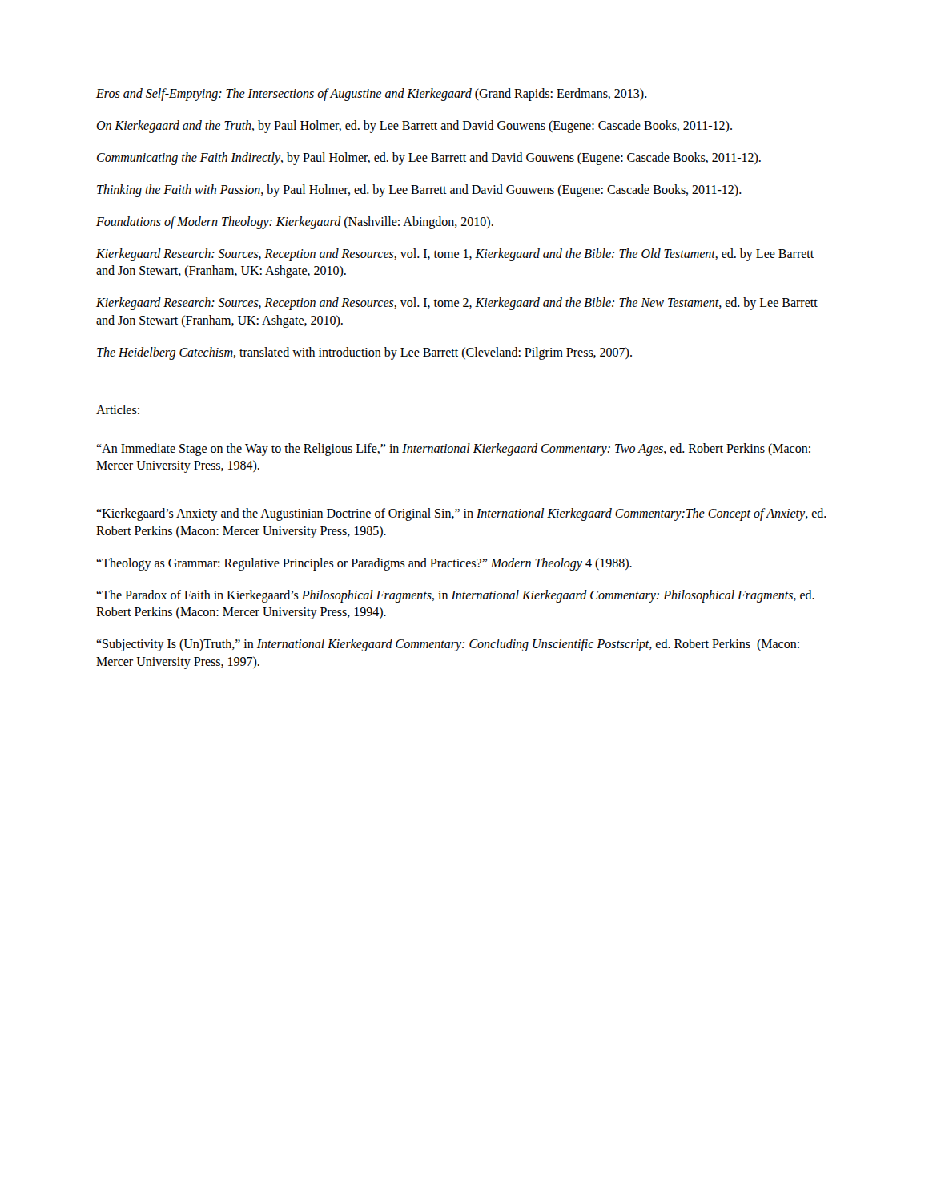Eros and Self-Emptying: The Intersections of Augustine and Kierkegaard (Grand Rapids: Eerdmans, 2013).
On Kierkegaard and the Truth, by Paul Holmer, ed. by Lee Barrett and David Gouwens (Eugene: Cascade Books, 2011-12).
Communicating the Faith Indirectly, by Paul Holmer, ed. by Lee Barrett and David Gouwens (Eugene: Cascade Books, 2011-12).
Thinking the Faith with Passion, by Paul Holmer, ed. by Lee Barrett and David Gouwens (Eugene: Cascade Books, 2011-12).
Foundations of Modern Theology: Kierkegaard (Nashville: Abingdon, 2010).
Kierkegaard Research: Sources, Reception and Resources, vol. I, tome 1, Kierkegaard and the Bible: The Old Testament, ed. by Lee Barrett and Jon Stewart, (Franham, UK: Ashgate, 2010).
Kierkegaard Research: Sources, Reception and Resources, vol. I, tome 2, Kierkegaard and the Bible: The New Testament, ed. by Lee Barrett and Jon Stewart (Franham, UK: Ashgate, 2010).
The Heidelberg Catechism, translated with introduction by Lee Barrett (Cleveland: Pilgrim Press, 2007).
Articles:
“An Immediate Stage on the Way to the Religious Life,” in International Kierkegaard Commentary: Two Ages, ed. Robert Perkins (Macon: Mercer University Press, 1984).
“Kierkegaard’s Anxiety and the Augustinian Doctrine of Original Sin,” in International Kierkegaard Commentary:The Concept of Anxiety, ed. Robert Perkins (Macon: Mercer University Press, 1985).
“Theology as Grammar: Regulative Principles or Paradigms and Practices?” Modern Theology 4 (1988).
“The Paradox of Faith in Kierkegaard’s Philosophical Fragments, in International Kierkegaard Commentary: Philosophical Fragments, ed. Robert Perkins (Macon: Mercer University Press, 1994).
“Subjectivity Is (Un)Truth,” in International Kierkegaard Commentary: Concluding Unscientific Postscript, ed. Robert Perkins (Macon: Mercer University Press, 1997).